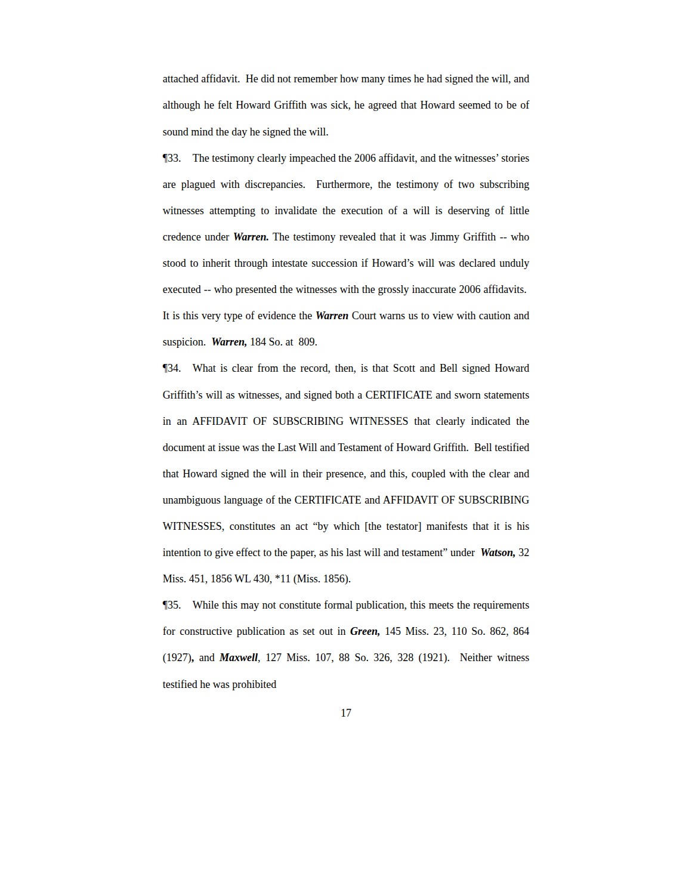attached affidavit. He did not remember how many times he had signed the will, and although he felt Howard Griffith was sick, he agreed that Howard seemed to be of sound mind the day he signed the will.
¶33. The testimony clearly impeached the 2006 affidavit, and the witnesses’ stories are plagued with discrepancies. Furthermore, the testimony of two subscribing witnesses attempting to invalidate the execution of a will is deserving of little credence under Warren. The testimony revealed that it was Jimmy Griffith -- who stood to inherit through intestate succession if Howard’s will was declared unduly executed -- who presented the witnesses with the grossly inaccurate 2006 affidavits. It is this very type of evidence the Warren Court warns us to view with caution and suspicion. Warren, 184 So. at 809.
¶34. What is clear from the record, then, is that Scott and Bell signed Howard Griffith’s will as witnesses, and signed both a CERTIFICATE and sworn statements in an AFFIDAVIT OF SUBSCRIBING WITNESSES that clearly indicated the document at issue was the Last Will and Testament of Howard Griffith. Bell testified that Howard signed the will in their presence, and this, coupled with the clear and unambiguous language of the CERTIFICATE and AFFIDAVIT OF SUBSCRIBING WITNESSES, constitutes an act “by which [the testator] manifests that it is his intention to give effect to the paper, as his last will and testament” under Watson, 32 Miss. 451, 1856 WL 430, *11 (Miss. 1856).
¶35. While this may not constitute formal publication, this meets the requirements for constructive publication as set out in Green, 145 Miss. 23, 110 So. 862, 864 (1927), and Maxwell, 127 Miss. 107, 88 So. 326, 328 (1921). Neither witness testified he was prohibited
17